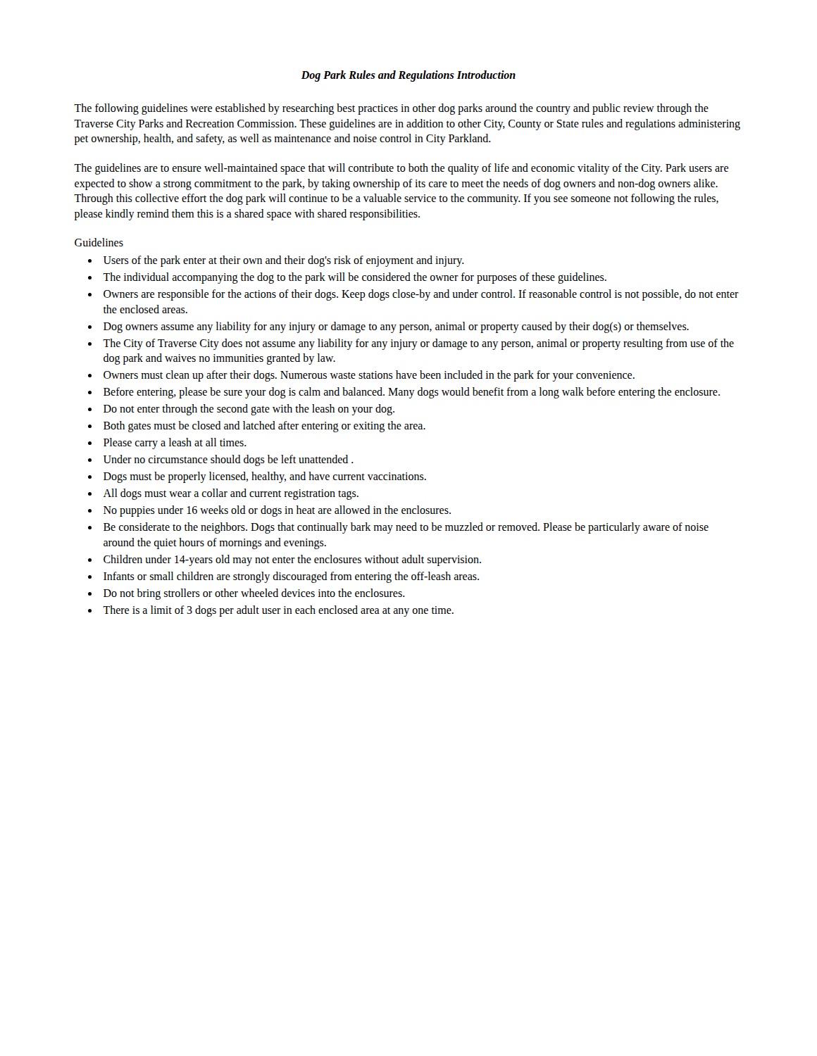Dog Park Rules and Regulations Introduction
The following guidelines were established by researching best practices in other dog parks around the country and public review through the Traverse City Parks and Recreation Commission. These guidelines are in addition to other City, County or State rules and regulations administering pet ownership, health, and safety, as well as maintenance and noise control in City Parkland.
The guidelines are to ensure well-maintained space that will contribute to both the quality of life and economic vitality of the City. Park users are expected to show a strong commitment to the park, by taking ownership of its care to meet the needs of dog owners and non-dog owners alike. Through this collective effort the dog park will continue to be a valuable service to the community. If you see someone not following the rules, please kindly remind them this is a shared space with shared responsibilities.
Guidelines
Users of the park enter at their own and their dog's risk of enjoyment and injury.
The individual accompanying the dog to the park will be considered the owner for purposes of these guidelines.
Owners are responsible for the actions of their dogs. Keep dogs close-by and under control. If reasonable control is not possible, do not enter the enclosed areas.
Dog owners assume any liability for any injury or damage to any person, animal or property caused by their dog(s) or themselves.
The City of Traverse City does not assume any liability for any injury or damage to any person, animal or property resulting from use of the dog park and waives no immunities granted by law.
Owners must clean up after their dogs. Numerous waste stations have been included in the park for your convenience.
Before entering, please be sure your dog is calm and balanced. Many dogs would benefit from a long walk before entering the enclosure.
Do not enter through the second gate with the leash on your dog.
Both gates must be closed and latched after entering or exiting the area.
Please carry a leash at all times.
Under no circumstance should dogs be left unattended .
Dogs must be properly licensed, healthy, and have current vaccinations.
All dogs must wear a collar and current registration tags.
No puppies under 16 weeks old or dogs in heat are allowed in the enclosures.
Be considerate to the neighbors. Dogs that continually bark may need to be muzzled or removed. Please be particularly aware of noise around the quiet hours of mornings and evenings.
Children under 14-years old may not enter the enclosures without adult supervision.
Infants or small children are strongly discouraged from entering the off-leash areas.
Do not bring strollers or other wheeled devices into the enclosures.
There is a limit of 3 dogs per adult user in each enclosed area at any one time.